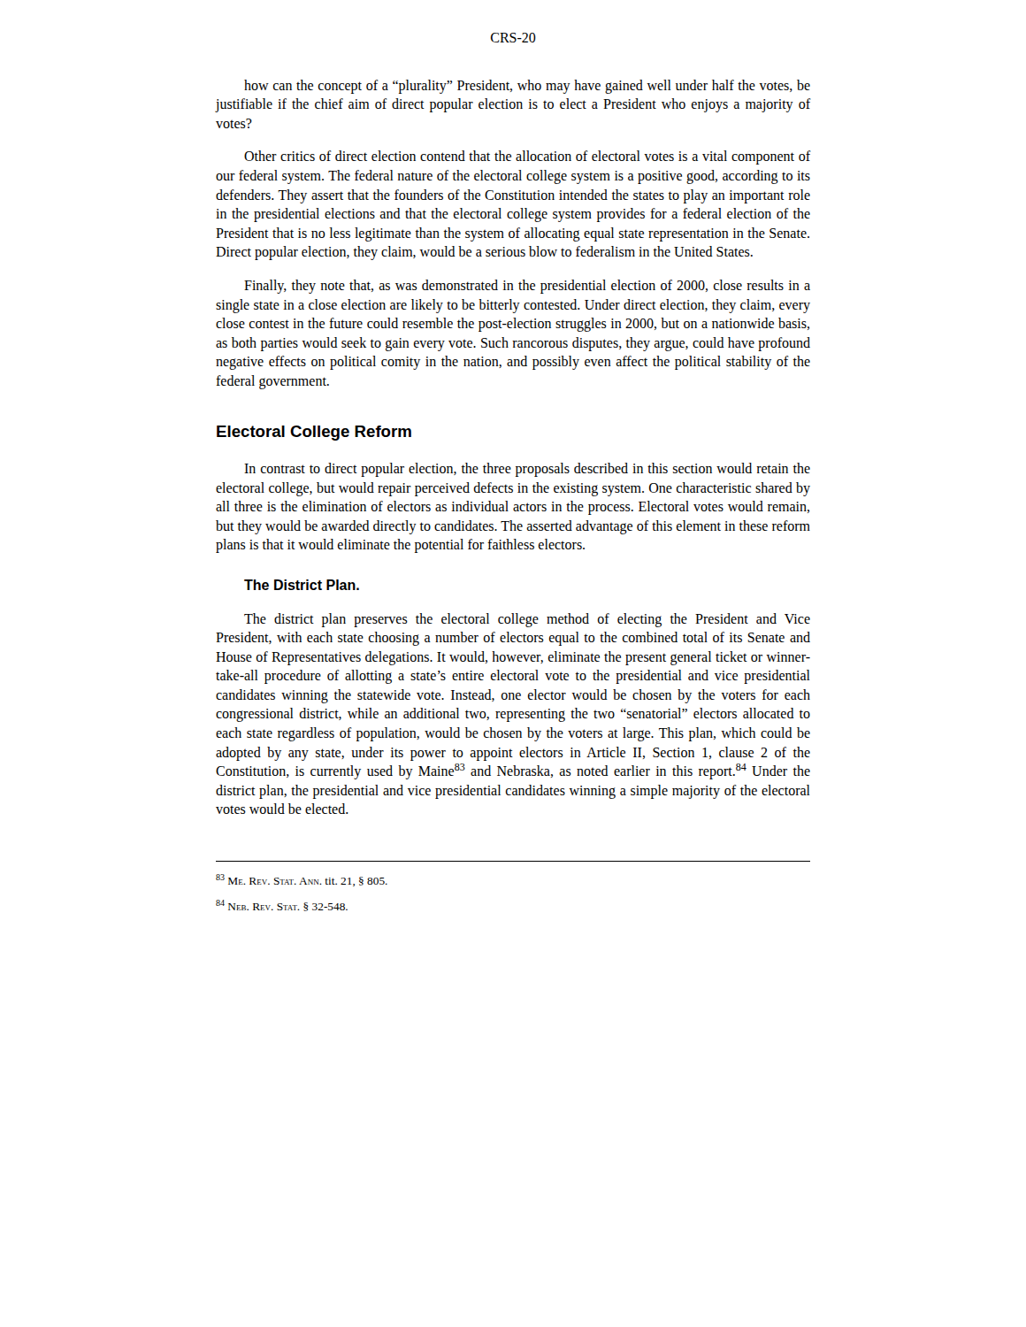CRS-20
how can the concept of a “plurality” President, who may have gained well under half the votes, be justifiable if the chief aim of direct popular election is to elect a President who enjoys a majority of votes?
Other critics of direct election contend that the allocation of electoral votes is a vital component of our federal system. The federal nature of the electoral college system is a positive good, according to its defenders. They assert that the founders of the Constitution intended the states to play an important role in the presidential elections and that the electoral college system provides for a federal election of the President that is no less legitimate than the system of allocating equal state representation in the Senate. Direct popular election, they claim, would be a serious blow to federalism in the United States.
Finally, they note that, as was demonstrated in the presidential election of 2000, close results in a single state in a close election are likely to be bitterly contested. Under direct election, they claim, every close contest in the future could resemble the post-election struggles in 2000, but on a nationwide basis, as both parties would seek to gain every vote. Such rancorous disputes, they argue, could have profound negative effects on political comity in the nation, and possibly even affect the political stability of the federal government.
Electoral College Reform
In contrast to direct popular election, the three proposals described in this section would retain the electoral college, but would repair perceived defects in the existing system. One characteristic shared by all three is the elimination of electors as individual actors in the process. Electoral votes would remain, but they would be awarded directly to candidates. The asserted advantage of this element in these reform plans is that it would eliminate the potential for faithless electors.
The District Plan.
The district plan preserves the electoral college method of electing the President and Vice President, with each state choosing a number of electors equal to the combined total of its Senate and House of Representatives delegations. It would, however, eliminate the present general ticket or winner-take-all procedure of allotting a state’s entire electoral vote to the presidential and vice presidential candidates winning the statewide vote. Instead, one elector would be chosen by the voters for each congressional district, while an additional two, representing the two “senatorial” electors allocated to each state regardless of population, would be chosen by the voters at large. This plan, which could be adopted by any state, under its power to appoint electors in Article II, Section 1, clause 2 of the Constitution, is currently used by Maine83 and Nebraska, as noted earlier in this report.84 Under the district plan, the presidential and vice presidential candidates winning a simple majority of the electoral votes would be elected.
83 Me. Rev. Stat. Ann. tit. 21, § 805.
84 Neb. Rev. Stat. § 32-548.